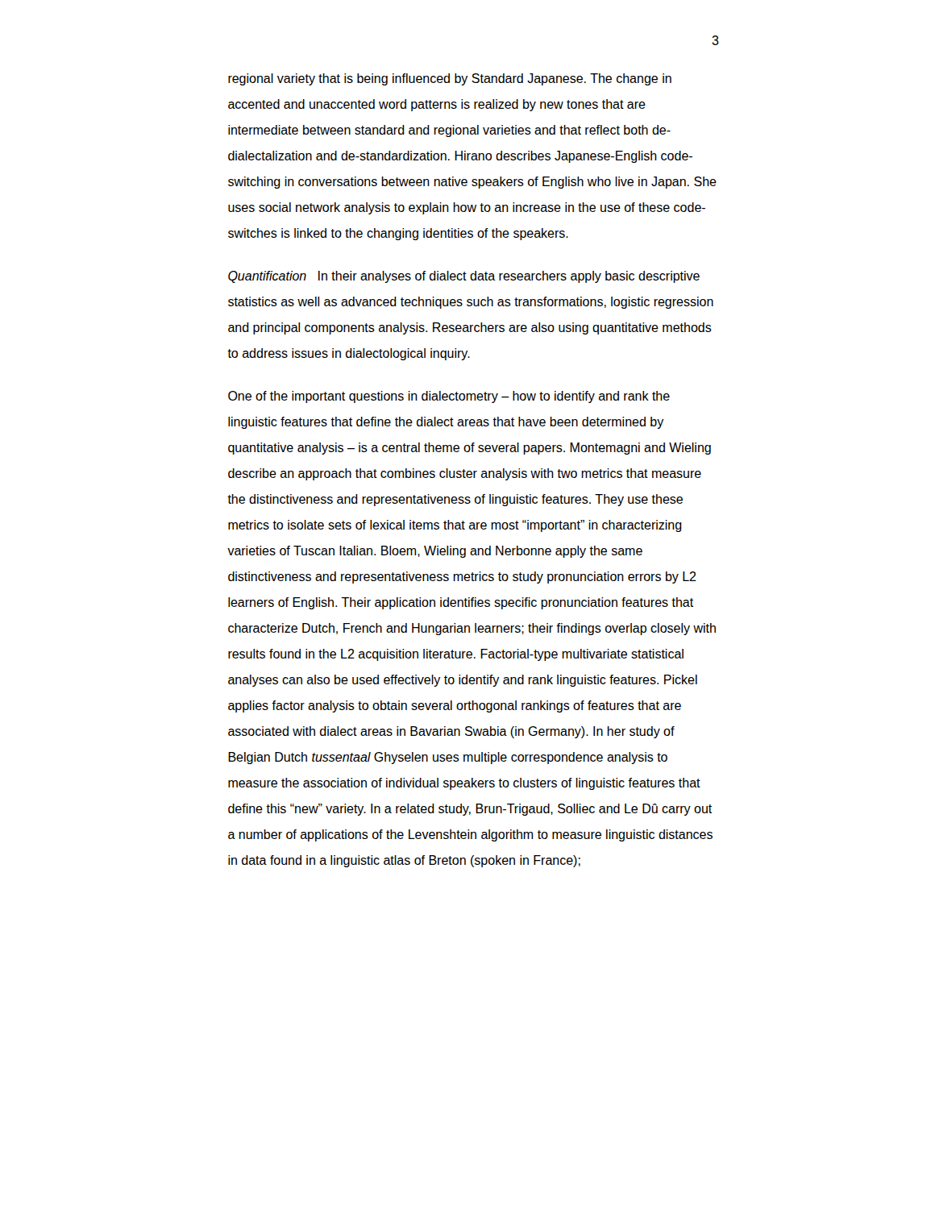3
regional variety that is being influenced by Standard Japanese. The change in accented and unaccented word patterns is realized by new tones that are intermediate between standard and regional varieties and that reflect both de-dialectalization and de-standardization. Hirano describes Japanese-English code-switching in conversations between native speakers of English who live in Japan. She uses social network analysis to explain how to an increase in the use of these code-switches is linked to the changing identities of the speakers.
Quantification In their analyses of dialect data researchers apply basic descriptive statistics as well as advanced techniques such as transformations, logistic regression and principal components analysis. Researchers are also using quantitative methods to address issues in dialectological inquiry.
One of the important questions in dialectometry – how to identify and rank the linguistic features that define the dialect areas that have been determined by quantitative analysis – is a central theme of several papers. Montemagni and Wieling describe an approach that combines cluster analysis with two metrics that measure the distinctiveness and representativeness of linguistic features. They use these metrics to isolate sets of lexical items that are most “important” in characterizing varieties of Tuscan Italian. Bloem, Wieling and Nerbonne apply the same distinctiveness and representativeness metrics to study pronunciation errors by L2 learners of English. Their application identifies specific pronunciation features that characterize Dutch, French and Hungarian learners; their findings overlap closely with results found in the L2 acquisition literature. Factorial-type multivariate statistical analyses can also be used effectively to identify and rank linguistic features. Pickel applies factor analysis to obtain several orthogonal rankings of features that are associated with dialect areas in Bavarian Swabia (in Germany). In her study of Belgian Dutch tussentaal Ghyselen uses multiple correspondence analysis to measure the association of individual speakers to clusters of linguistic features that define this “new” variety. In a related study, Brun-Trigaud, Solliec and Le Dû carry out a number of applications of the Levenshtein algorithm to measure linguistic distances in data found in a linguistic atlas of Breton (spoken in France);